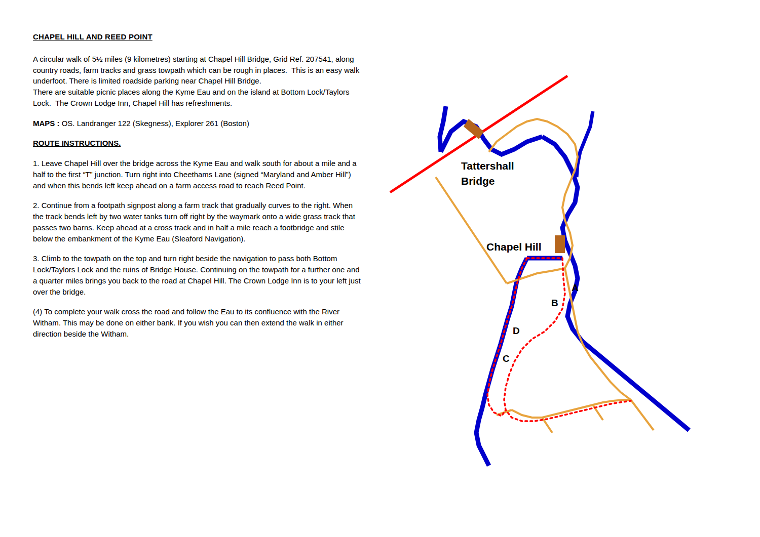CHAPEL HILL AND REED POINT
A circular walk of 5½ miles (9 kilometres) starting at Chapel Hill Bridge, Grid Ref. 207541, along country roads, farm tracks and grass towpath which can be rough in places. This is an easy walk underfoot. There is limited roadside parking near Chapel Hill Bridge.
There are suitable picnic places along the Kyme Eau and on the island at Bottom Lock/Taylors Lock. The Crown Lodge Inn, Chapel Hill has refreshments.
MAPS : OS. Landranger 122 (Skegness), Explorer 261 (Boston)
ROUTE INSTRUCTIONS.
1. Leave Chapel Hill over the bridge across the Kyme Eau and walk south for about a mile and a half to the first “T” junction. Turn right into Cheethams Lane (signed “Maryland and Amber Hill”) and when this bends left keep ahead on a farm access road to reach Reed Point.
2. Continue from a footpath signpost along a farm track that gradually curves to the right. When the track bends left by two water tanks turn off right by the waymark onto a wide grass track that passes two barns. Keep ahead at a cross track and in half a mile reach a footbridge and stile below the embankment of the Kyme Eau (Sleaford Navigation).
3. Climb to the towpath on the top and turn right beside the navigation to pass both Bottom Lock/Taylors Lock and the ruins of Bridge House. Continuing on the towpath for a further one and a quarter miles brings you back to the road at Chapel Hill. The Crown Lodge Inn is to your left just over the bridge.
(4) To complete your walk cross the road and follow the Eau to its confluence with the River Witham. This may be done on either bank. If you wish you can then extend the walk in either direction beside the Witham.
Tattershall Bridge Chapel Hill A B D C